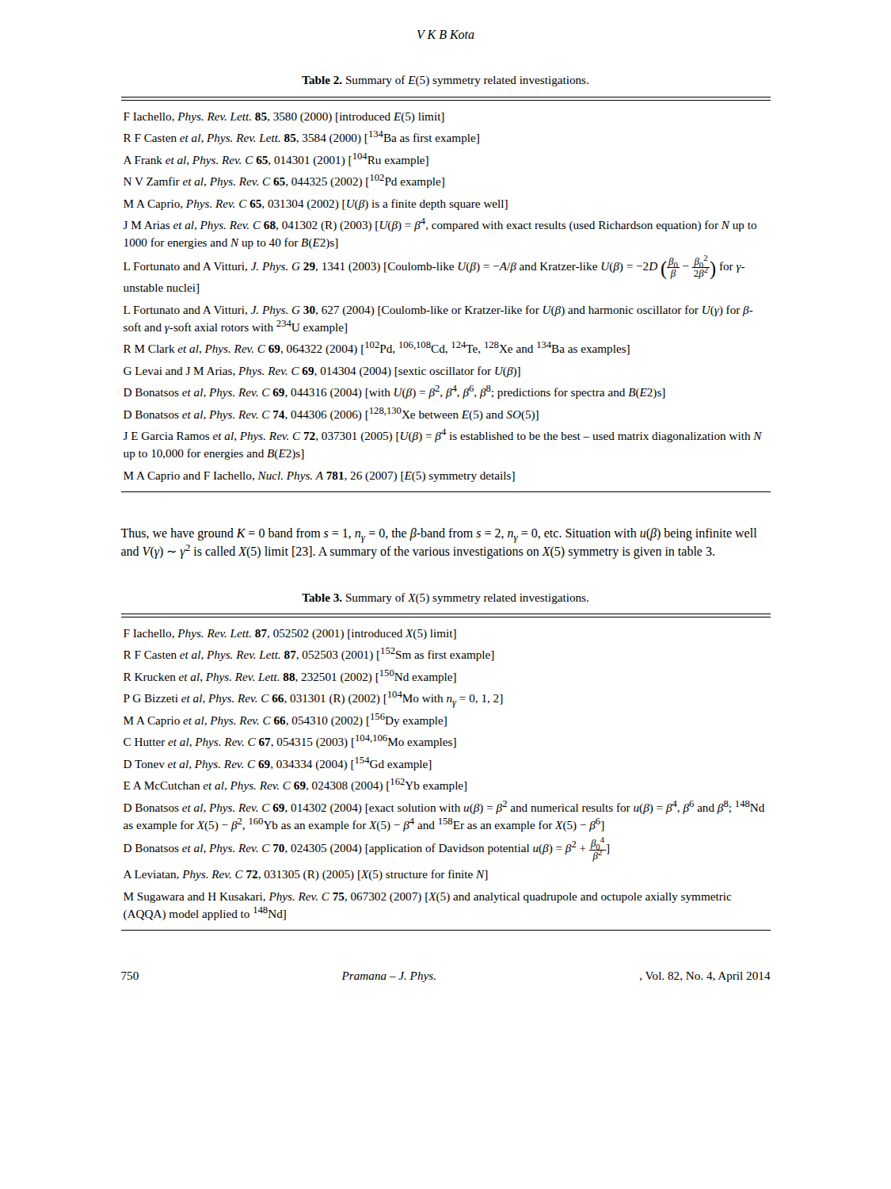V K B Kota
Table 2. Summary of E (5) symmetry related investigations.
| F Iachello, Phys. Rev. Lett. 85 , 3580 (2000) [introduced E (5) limit] |
| R F Casten et al , Phys. Rev. Lett. 85 , 3584 (2000) [ 134 Ba as first example] |
| A Frank et al , Phys. Rev. C 65 , 014301 (2001) [ 104 Ru example] |
| N V Zamfir et al , Phys. Rev. C 65 , 044325 (2002) [ 102 Pd example] |
| M A Caprio, Phys. Rev. C 65 , 031304 (2002) [ U ( β ) is a finite depth square well] |
| J M Arias et al , Phys. Rev. C 68 , 041302 (R) (2003) [ U ( β ) = β 4 , compared with exact results (used Richardson equation) for N up to 1000 for energies and N up to 40 for B ( E 2)s] |
| L Fortunato and A Vitturi, J. Phys. G 29 , 1341 (2003) [Coulomb-like U ( β ) = − A / β and Kratzer-like U ( β ) = −2 D ( β 0 β − β 0 2 2 β 2 ) for γ -unstable nuclei] |
| L Fortunato and A Vitturi, J. Phys. G 30 , 627 (2004) [Coulomb-like or Kratzer-like for U ( β ) and harmonic oscillator for U ( γ ) for β -soft and γ -soft axial rotors with 234 U example] |
| R M Clark et al , Phys. Rev. C 69 , 064322 (2004) [ 102 Pd, 106,108 Cd, 124 Te, 128 Xe and 134 Ba as examples] |
| G Levai and J M Arias, Phys. Rev. C 69 , 014304 (2004) [sextic oscillator for U ( β )] |
| D Bonatsos et al , Phys. Rev. C 69 , 044316 (2004) [with U ( β ) = β 2 , β 4 , β 6 , β 8 ; predictions for spectra and B ( E 2)s] |
| D Bonatsos et al , Phys. Rev. C 74 , 044306 (2006) [ 128,130 Xe between E (5) and SO (5)] |
| J E Garcia Ramos et al , Phys. Rev. C 72 , 037301 (2005) [ U ( β ) = β 4 is established to be the best – used matrix diagonalization with N up to 10,000 for energies and B ( E 2)s] |
| M A Caprio and F Iachello, Nucl. Phys. A 781 , 26 (2007) [ E (5) symmetry details] |
Thus, we have ground K = 0 band from s = 1, nγ = 0, the β-band from s = 2, nγ = 0, etc. Situation with u(β) being infinite well and V(γ) ∼ γ2 is called X(5) limit [23]. A summary of the various investigations on X(5) symmetry is given in table 3.
Table 3. Summary of X (5) symmetry related investigations.
| F Iachello, Phys. Rev. Lett. 87 , 052502 (2001) [introduced X (5) limit] |
| R F Casten et al , Phys. Rev. Lett. 87 , 052503 (2001) [ 152 Sm as first example] |
| R Krucken et al , Phys. Rev. Lett. 88 , 232501 (2002) [ 150 Nd example] |
| P G Bizzeti et al , Phys. Rev. C 66 , 031301 (R) (2002) [ 104 Mo with n γ = 0, 1, 2] |
| M A Caprio et al , Phys. Rev. C 66 , 054310 (2002) [ 156 Dy example] |
| C Hutter et al , Phys. Rev. C 67 , 054315 (2003) [ 104,106 Mo examples] |
| D Tonev et al , Phys. Rev. C 69 , 034334 (2004) [ 154 Gd example] |
| E A McCutchan et al , Phys. Rev. C 69 , 024308 (2004) [ 162 Yb example] |
| D Bonatsos et al , Phys. Rev. C 69 , 014302 (2004) [exact solution with u ( β ) = β 2 and numerical results for u ( β ) = β 4 , β 6 and β 8 ; 148 Nd as example for X (5) − β 2 , 160 Yb as an example for X (5) − β 4 and 158 Er as an example for X (5) − β 6 ] |
| D Bonatsos et al , Phys. Rev. C 70 , 024305 (2004) [application of Davidson potential u ( β ) = β 2 + β 0 4 β 2 ] |
| A Leviatan, Phys. Rev. C 72 , 031305 (R) (2005) [ X (5) structure for finite N ] |
| M Sugawara and H Kusakari, Phys. Rev. C 75 , 067302 (2007) [ X (5) and analytical quadrupole and octupole axially symmetric (AQQA) model applied to 148 Nd] |
750 Pramana – J. Phys., Vol. 82, No. 4, April 2014